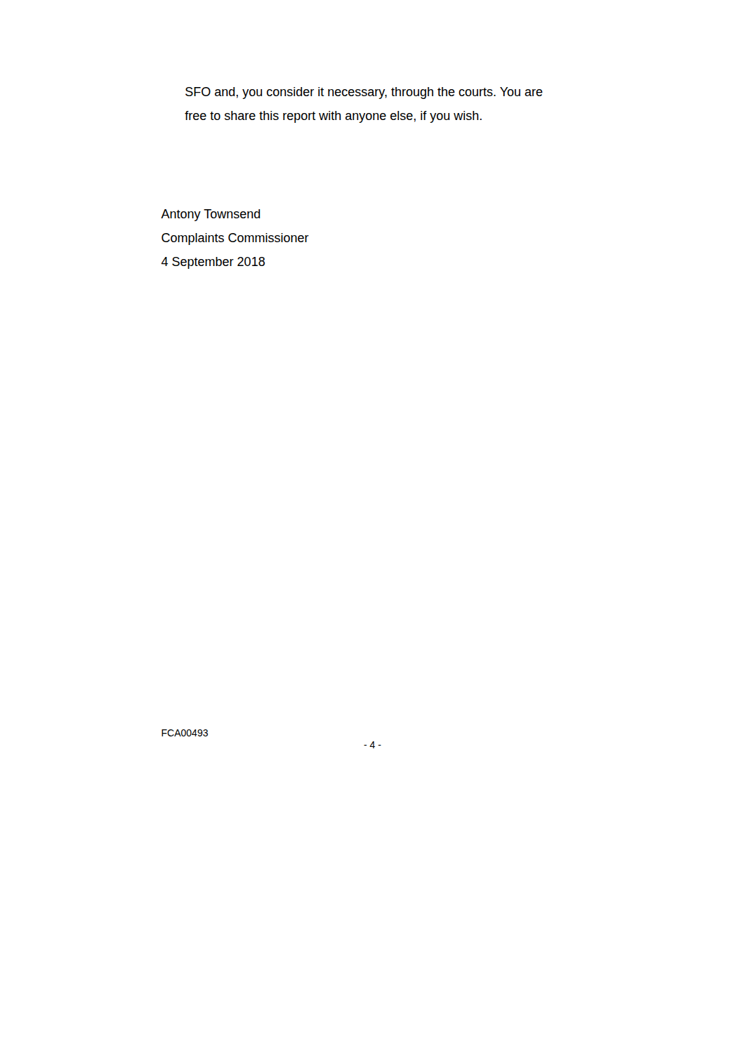SFO and, you consider it necessary, through the courts. You are free to share this report with anyone else, if you wish.
Antony Townsend
Complaints Commissioner
4 September 2018
FCA00493
- 4 -